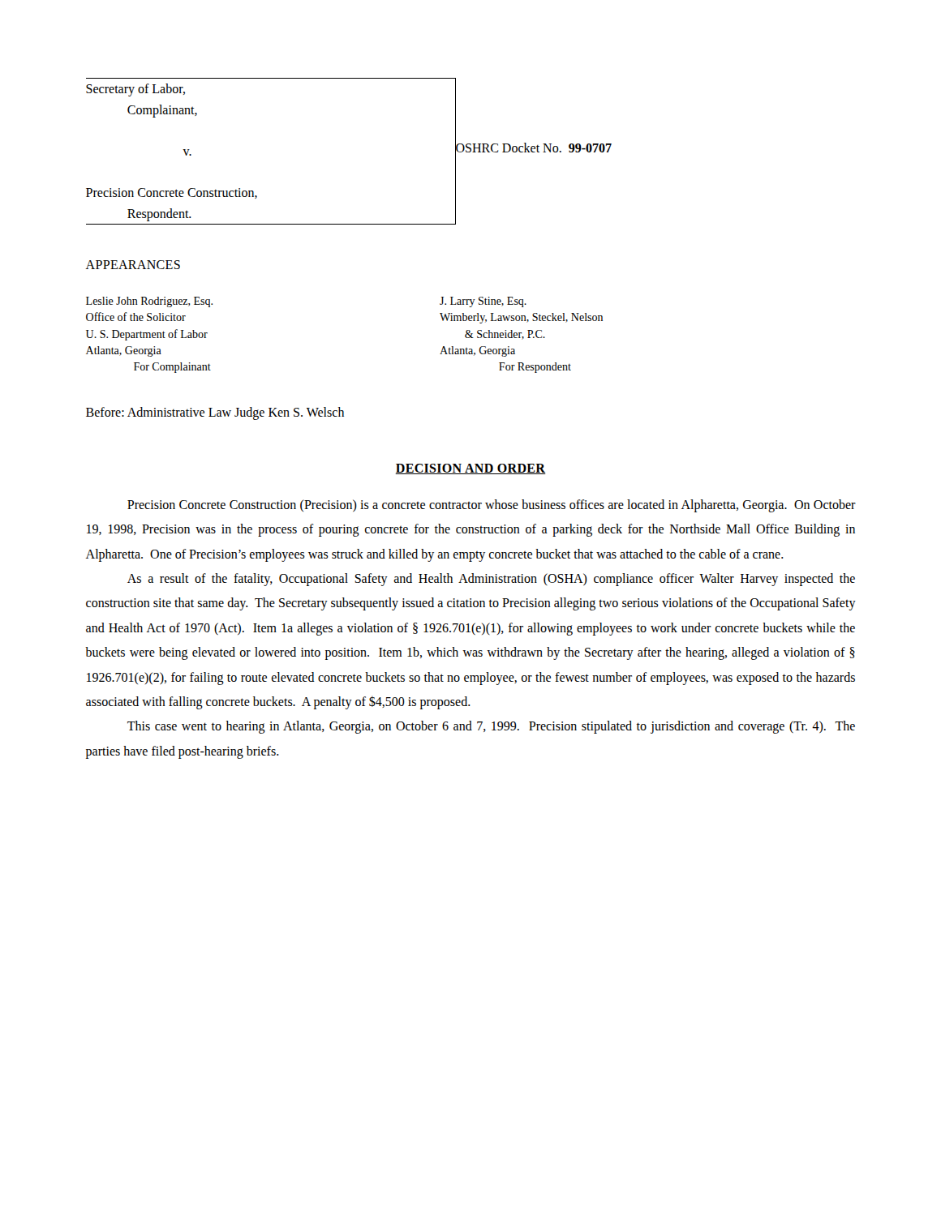| Secretary of Labor, Complainant, v. Precision Concrete Construction, Respondent. | OSHRC Docket No. 99-0707 |
APPEARANCES
| Leslie John Rodriguez, Esq. Office of the Solicitor U. S. Department of Labor Atlanta, Georgia For Complainant | J. Larry Stine, Esq. Wimberly, Lawson, Steckel, Nelson & Schneider, P.C. Atlanta, Georgia For Respondent |
Before: Administrative Law Judge Ken S. Welsch
DECISION AND ORDER
Precision Concrete Construction (Precision) is a concrete contractor whose business offices are located in Alpharetta, Georgia. On October 19, 1998, Precision was in the process of pouring concrete for the construction of a parking deck for the Northside Mall Office Building in Alpharetta. One of Precision’s employees was struck and killed by an empty concrete bucket that was attached to the cable of a crane.
As a result of the fatality, Occupational Safety and Health Administration (OSHA) compliance officer Walter Harvey inspected the construction site that same day. The Secretary subsequently issued a citation to Precision alleging two serious violations of the Occupational Safety and Health Act of 1970 (Act). Item 1a alleges a violation of § 1926.701(e)(1), for allowing employees to work under concrete buckets while the buckets were being elevated or lowered into position. Item 1b, which was withdrawn by the Secretary after the hearing, alleged a violation of § 1926.701(e)(2), for failing to route elevated concrete buckets so that no employee, or the fewest number of employees, was exposed to the hazards associated with falling concrete buckets. A penalty of $4,500 is proposed.
This case went to hearing in Atlanta, Georgia, on October 6 and 7, 1999. Precision stipulated to jurisdiction and coverage (Tr. 4). The parties have filed post-hearing briefs.